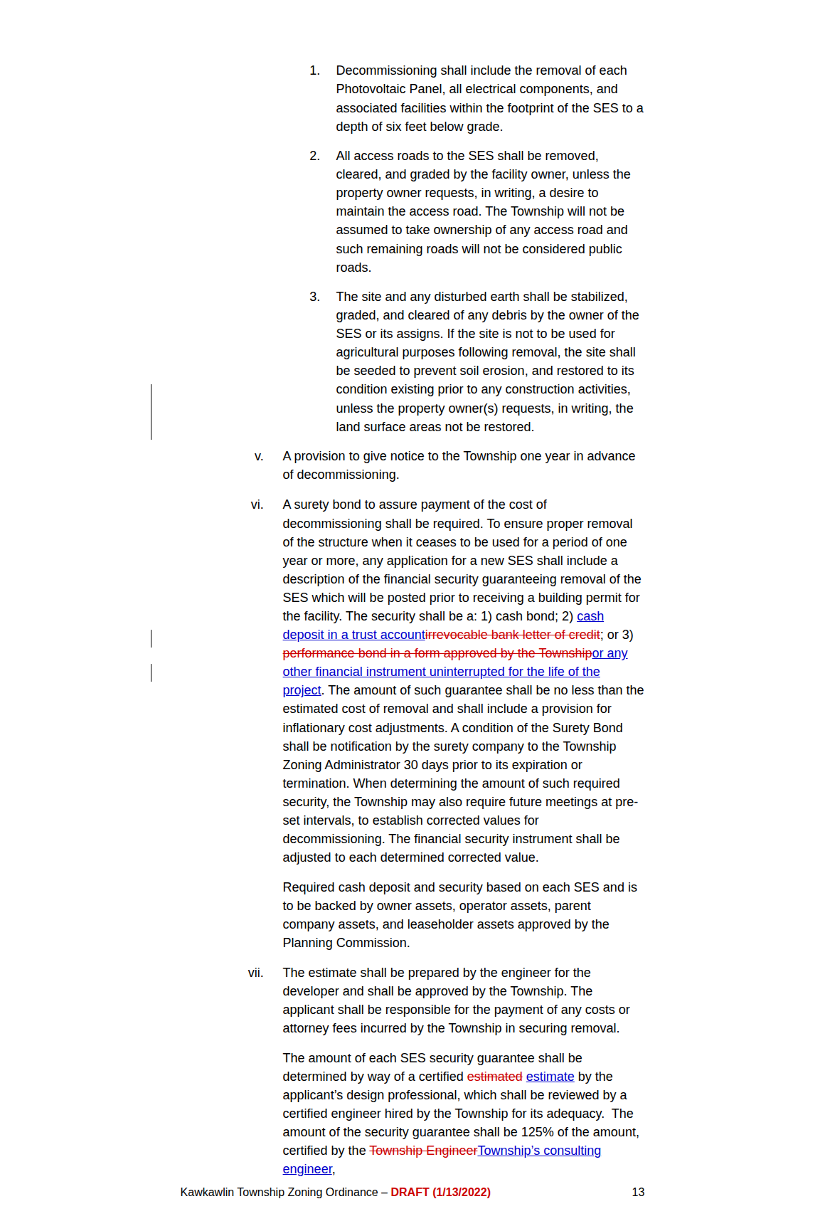Decommissioning shall include the removal of each Photovoltaic Panel, all electrical components, and associated facilities within the footprint of the SES to a depth of six feet below grade.
All access roads to the SES shall be removed, cleared, and graded by the facility owner, unless the property owner requests, in writing, a desire to maintain the access road. The Township will not be assumed to take ownership of any access road and such remaining roads will not be considered public roads.
The site and any disturbed earth shall be stabilized, graded, and cleared of any debris by the owner of the SES or its assigns. If the site is not to be used for agricultural purposes following removal, the site shall be seeded to prevent soil erosion, and restored to its condition existing prior to any construction activities, unless the property owner(s) requests, in writing, the land surface areas not be restored.
v.
A provision to give notice to the Township one year in advance of decommissioning.
vi.
A surety bond to assure payment of the cost of decommissioning shall be required. To ensure proper removal of the structure when it ceases to be used for a period of one year or more, any application for a new SES shall include a description of the financial security guaranteeing removal of the SES which will be posted prior to receiving a building permit for the facility. The security shall be a: 1) cash bond; 2) cash deposit in a trust account irrevocable bank letter of credit; or 3) performance bond in a form approved by the Township or any other financial instrument uninterrupted for the life of the project. The amount of such guarantee shall be no less than the estimated cost of removal and shall include a provision for inflationary cost adjustments. A condition of the Surety Bond shall be notification by the surety company to the Township Zoning Administrator 30 days prior to its expiration or termination. When determining the amount of such required security, the Township may also require future meetings at pre-set intervals, to establish corrected values for decommissioning. The financial security instrument shall be adjusted to each determined corrected value.
Required cash deposit and security based on each SES and is to be backed by owner assets, operator assets, parent company assets, and leaseholder assets approved by the Planning Commission.
vii.
The estimate shall be prepared by the engineer for the developer and shall be approved by the Township. The applicant shall be responsible for the payment of any costs or attorney fees incurred by the Township in securing removal.
The amount of each SES security guarantee shall be determined by way of a certified estimated estimate by the applicant’s design professional, which shall be reviewed by a certified engineer hired by the Township for its adequacy. The amount of the security guarantee shall be 125% of the amount, certified by the Township Engineer Township’s consulting engineer,
Kawkawlin Township Zoning Ordinance – DRAFT (1/13/2022)
13